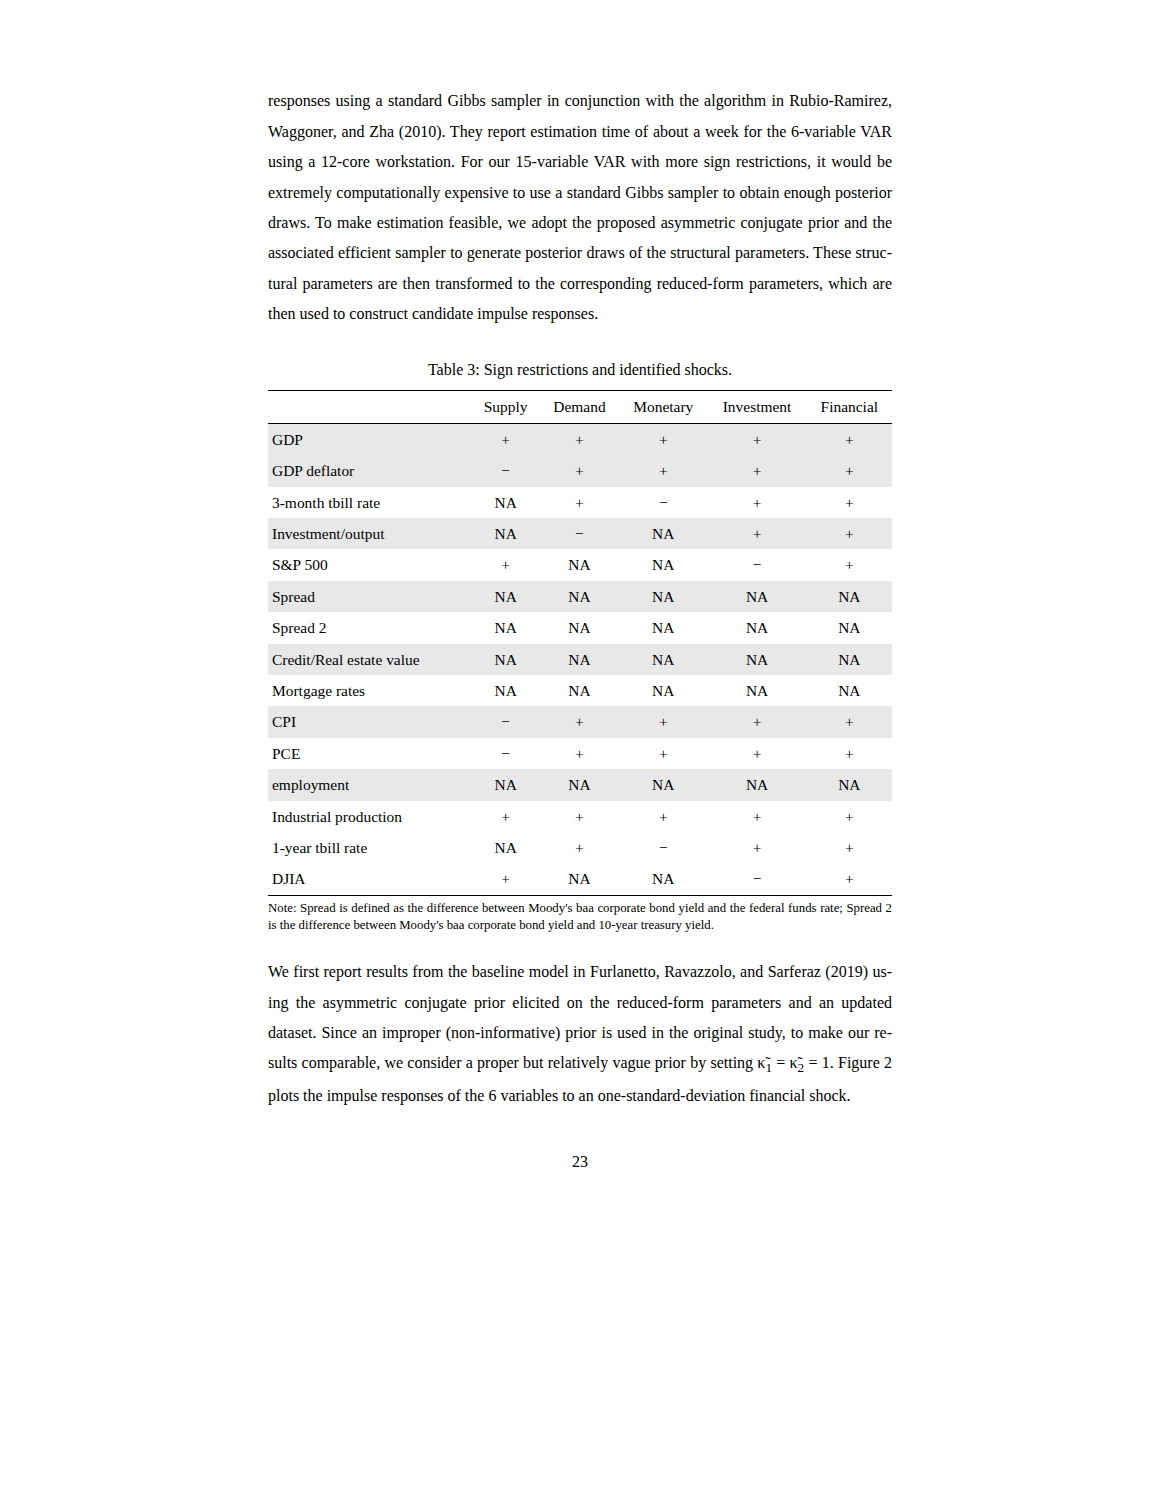responses using a standard Gibbs sampler in conjunction with the algorithm in Rubio-Ramirez, Waggoner, and Zha (2010). They report estimation time of about a week for the 6-variable VAR using a 12-core workstation. For our 15-variable VAR with more sign restrictions, it would be extremely computationally expensive to use a standard Gibbs sampler to obtain enough posterior draws. To make estimation feasible, we adopt the proposed asymmetric conjugate prior and the associated efficient sampler to generate posterior draws of the structural parameters. These structural parameters are then transformed to the corresponding reduced-form parameters, which are then used to construct candidate impulse responses.
Table 3: Sign restrictions and identified shocks.
| | Supply | Demand | Monetary | Investment | Financial |
| --- | --- | --- | --- | --- | --- |
| GDP | + | + | + | + | + |
| GDP deflator | − | + | + | + | + |
| 3-month tbill rate | NA | + | − | + | + |
| Investment/output | NA | − | NA | + | + |
| S&P 500 | + | NA | NA | − | + |
| Spread | NA | NA | NA | NA | NA |
| Spread 2 | NA | NA | NA | NA | NA |
| Credit/Real estate value | NA | NA | NA | NA | NA |
| Mortgage rates | NA | NA | NA | NA | NA |
| CPI | − | + | + | + | + |
| PCE | − | + | + | + | + |
| employment | NA | NA | NA | NA | NA |
| Industrial production | + | + | + | + | + |
| 1-year tbill rate | NA | + | − | + | + |
| DJIA | + | NA | NA | − | + |
Note: Spread is defined as the difference between Moody's baa corporate bond yield and the federal funds rate; Spread 2 is the difference between Moody's baa corporate bond yield and 10-year treasury yield.
We first report results from the baseline model in Furlanetto, Ravazzolo, and Sarferaz (2019) using the asymmetric conjugate prior elicited on the reduced-form parameters and an updated dataset. Since an improper (non-informative) prior is used in the original study, to make our results comparable, we consider a proper but relatively vague prior by setting κ̃1 = κ̃2 = 1. Figure 2 plots the impulse responses of the 6 variables to an one-standard-deviation financial shock.
23